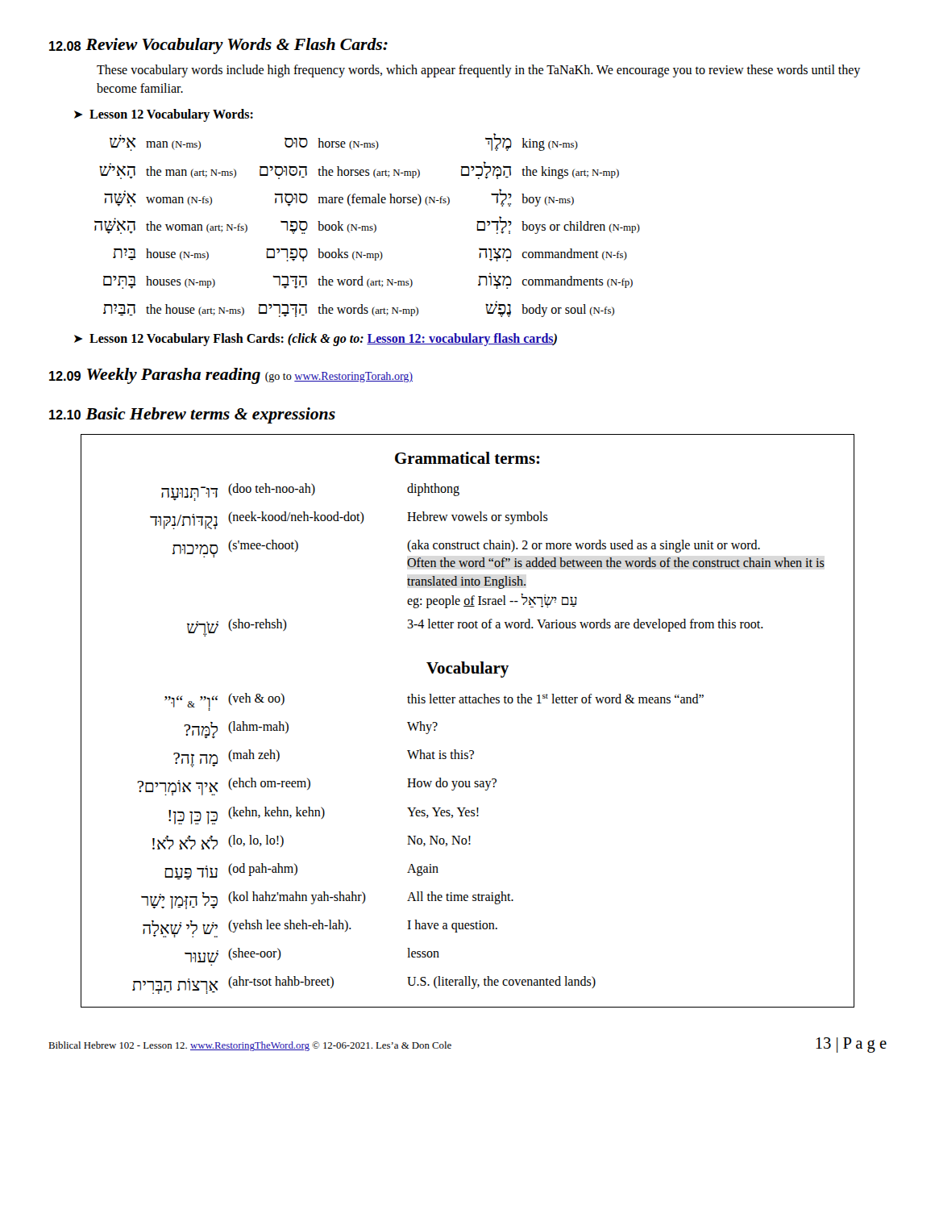12.08 Review Vocabulary Words & Flash Cards:
These vocabulary words include high frequency words, which appear frequently in the TaNaKh. We encourage you to review these words until they become familiar.
Lesson 12 Vocabulary Words:
| אִישׁ | man (N-ms) | סוּס | horse (N-ms) | מֶלֶךְ | king (N-ms) |
| הָאִישׁ | the man (art; N-ms) | הַסּוּסִים | the horses (art; N-mp) | הַמְּלָכִים | the kings (art; N-mp) |
| אִשָּׁה | woman (N-fs) | סוּסָה | mare (female horse) (N-fs) | יֶלֶד | boy (N-ms) |
| הָאִשָּׁה | the woman (art; N-fs) | סֵפֶר | book (N-ms) | יְלָדִים | boys or children (N-mp) |
| בַּיִת | house (N-ms) | סְפָרִים | books (N-mp) | מִצְוָה | commandment (N-fs) |
| בָּתִּים | houses (N-mp) | הַדָּבָר | the word (art; N-ms) | מִצְוֹת | commandments (N-fp) |
| הַבַּיִת | the house (art; N-ms) | הַדְּבָרִים | the words (art; N-mp) | נֶפֶשׁ | body or soul (N-fs) |
Lesson 12 Vocabulary Flash Cards: (click & go to: Lesson 12: vocabulary flash cards)
12.09 Weekly Parasha reading (go to www.RestoringTorah.org)
12.10 Basic Hebrew terms & expressions
Grammatical terms:
| דּוּ־תְּנוּעָה | (doo teh-noo-ah) | diphthong |
| נְקֻדּוֹת/נִקּוּד | (neek-kood/neh-kood-dot) | Hebrew vowels or symbols |
| סְמִיכוּת | (s'mee-choot) | (aka construct chain). 2 or more words used as a single unit or word. Often the word “of” is added between the words of the construct chain when it is translated into English. eg: people of Israel -- עַם יִשְׂרָאֵל |
| שֹׁרֶשׁ | (sho-rehsh) | 3-4 letter root of a word. Various words are developed from this root. |
Vocabulary
| “וְ” & “וּ” | (veh & oo) | this letter attaches to the 1 st letter of word & means “and” |
| לָמָּה? | (lahm-mah) | Why? |
| מָה זֶה? | (mah zeh) | What is this? |
| אֵיךְ אוֹמְרִים? | (ehch om-reem) | How do you say? |
| כֵּן כֵּן כֵּן! | (kehn, kehn, kehn) | Yes, Yes, Yes! |
| לֹא לֹא לֹא! | (lo, lo, lo!) | No, No, No! |
| עוֹד פַּעַם | (od pah-ahm) | Again |
| כָּל הַזְּמַן יָשָׁר | (kol hahz'mahn yah-shahr) | All the time straight. |
| יֵשׁ לִי שְׁאֵלָה | (yehsh lee sheh-eh-lah). | I have a question. |
| שִׁעוּר | (shee-oor) | lesson |
| אַרְצוֹת הַבְּרִית | (ahr-tsot hahb-breet) | U.S. (literally, the covenanted lands) |
Biblical Hebrew 102 - Lesson 12. www.RestoringTheWord.org © 12-06-2021. Les’a & Don Cole
13 | P a g e